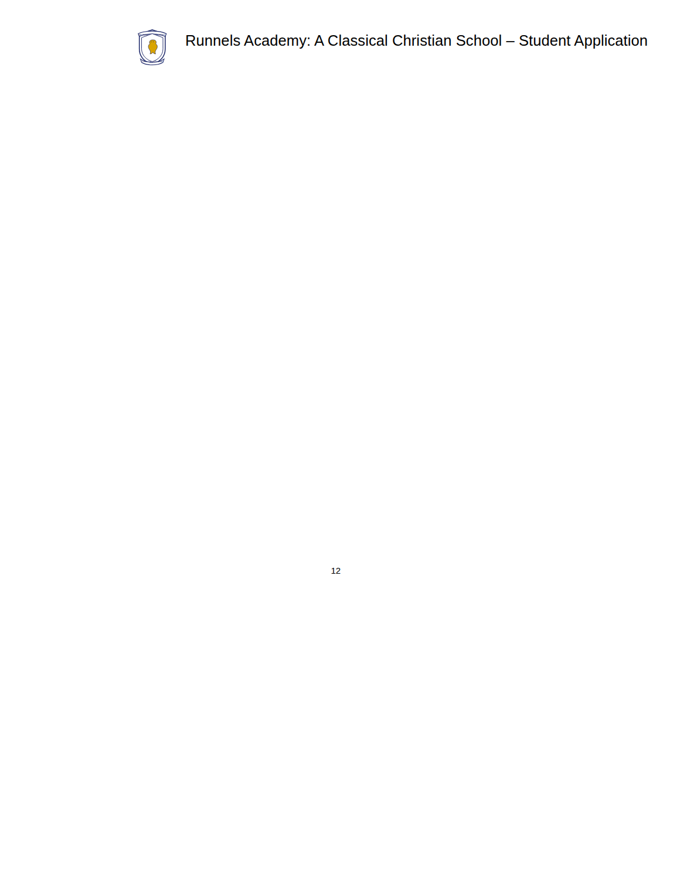RUNNELS ACADEMY Classical • Christian
Runnels Academy: A Classical Christian School – Student Application
12